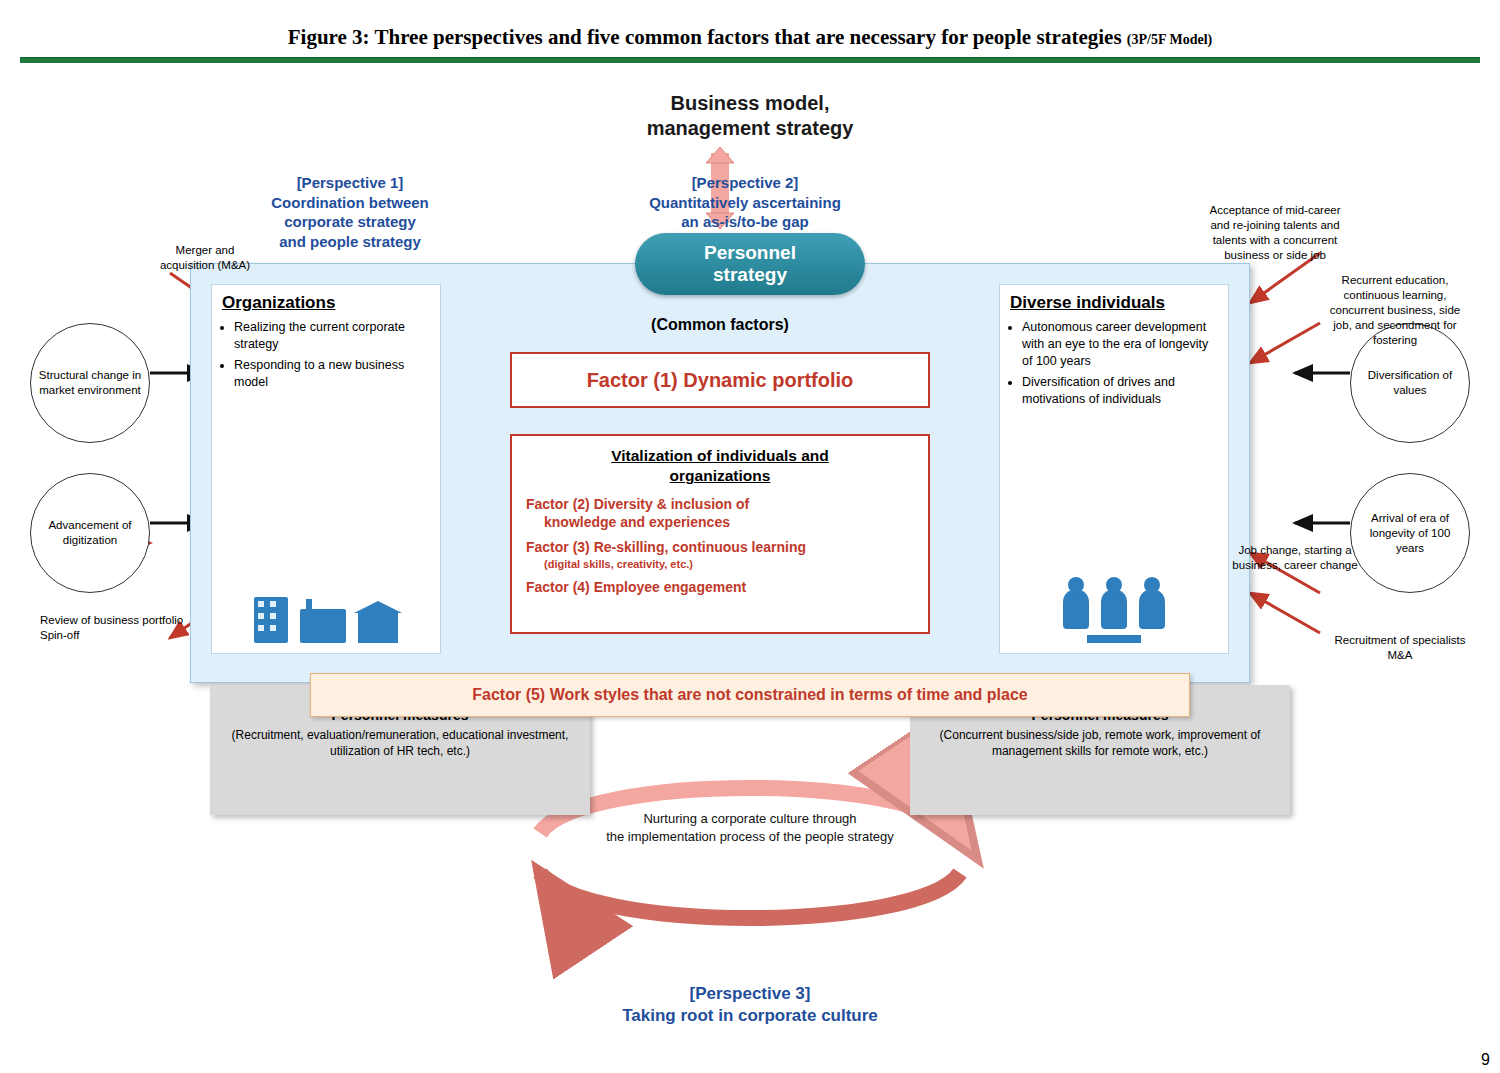Figure 3: Three perspectives and five common factors that are necessary for people strategies (3P/5F Model)
Business model,
management strategy
[Perspective 1]
Coordination between
corporate strategy
and people strategy
[Perspective 2]
Quantitatively ascertaining
an as-is/to-be gap
[Perspective 3]
Taking root in corporate culture
Personnel
strategy
(Common factors)
Organizations
Realizing the current corporate strategy
Responding to a new business model
Factor (1) Dynamic portfolio
Vitalization of individuals and
organizations
Factor (2) Diversity & inclusion of
knowledge and experiences
Factor (3) Re-skilling, continuous learning
(digital skills, creativity, etc.)
Factor (4) Employee engagement
Diverse individuals
Autonomous career development with an eye to the era of longevity of 100 years
Diversification of drives and motivations of individuals
Factor (5) Work styles that are not constrained in terms of time and place
Personnel measures
(Recruitment, evaluation/remuneration, educational investment, utilization of HR tech, etc.)
Personnel measures
(Concurrent business/side job, remote work, improvement of management skills for remote work, etc.)
Nurturing a corporate culture through
the implementation process of the people strategy
Structural change in market environment
Advancement of digitization
Diversification of values
Arrival of era of longevity of 100 years
Merger and acquisition (M&A)
Review of business portfolio
Spin-off
Acceptance of mid-career and re-joining talents and talents with a concurrent business or side job
Recurrent education, continuous learning, concurrent business, side job, and secondment for fostering
Job change, starting a business, career change
Recruitment of specialists
M&A
9